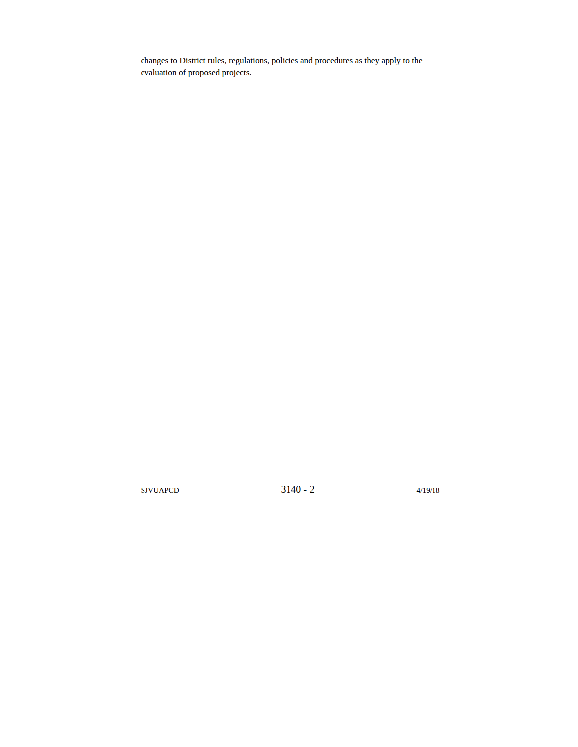changes to District rules, regulations, policies and procedures as they apply to the evaluation of proposed projects.
SJVUAPCD 3140 - 2 4/19/18